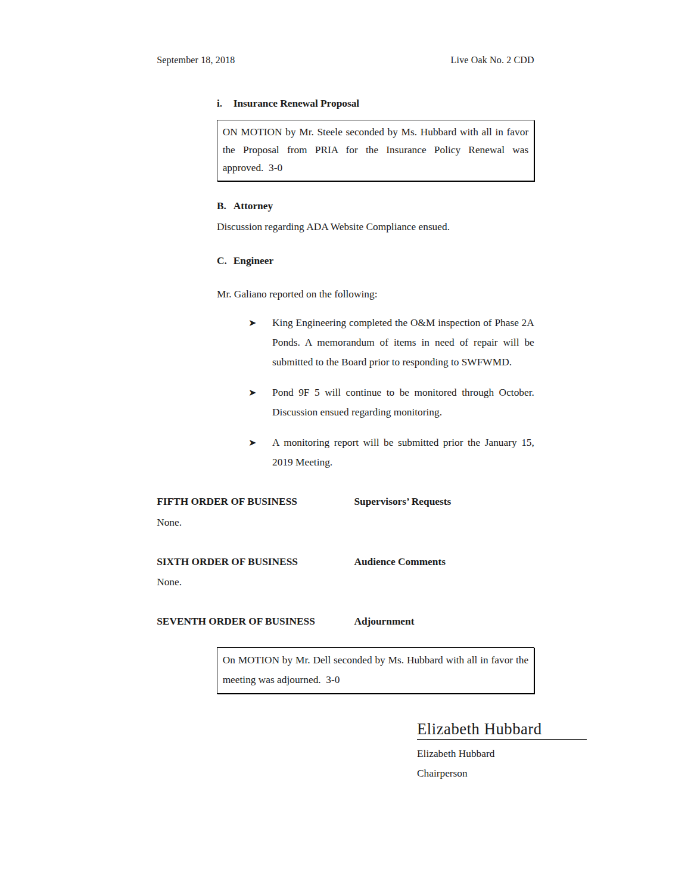September 18, 2018
Live Oak No. 2 CDD
i. Insurance Renewal Proposal
ON MOTION by Mr. Steele seconded by Ms. Hubbard with all in favor the Proposal from PRIA for the Insurance Policy Renewal was approved. 3-0
B. Attorney
Discussion regarding ADA Website Compliance ensued.
C. Engineer
Mr. Galiano reported on the following:
King Engineering completed the O&M inspection of Phase 2A Ponds. A memorandum of items in need of repair will be submitted to the Board prior to responding to SWFWMD.
Pond 9F 5 will continue to be monitored through October. Discussion ensued regarding monitoring.
A monitoring report will be submitted prior the January 15, 2019 Meeting.
FIFTH ORDER OF BUSINESS
Supervisors’ Requests
None.
SIXTH ORDER OF BUSINESS
Audience Comments
None.
SEVENTH ORDER OF BUSINESS
Adjournment
On MOTION by Mr. Dell seconded by Ms. Hubbard with all in favor the meeting was adjourned. 3-0
Elizabeth Hubbard
Elizabeth Hubbard
Chairperson